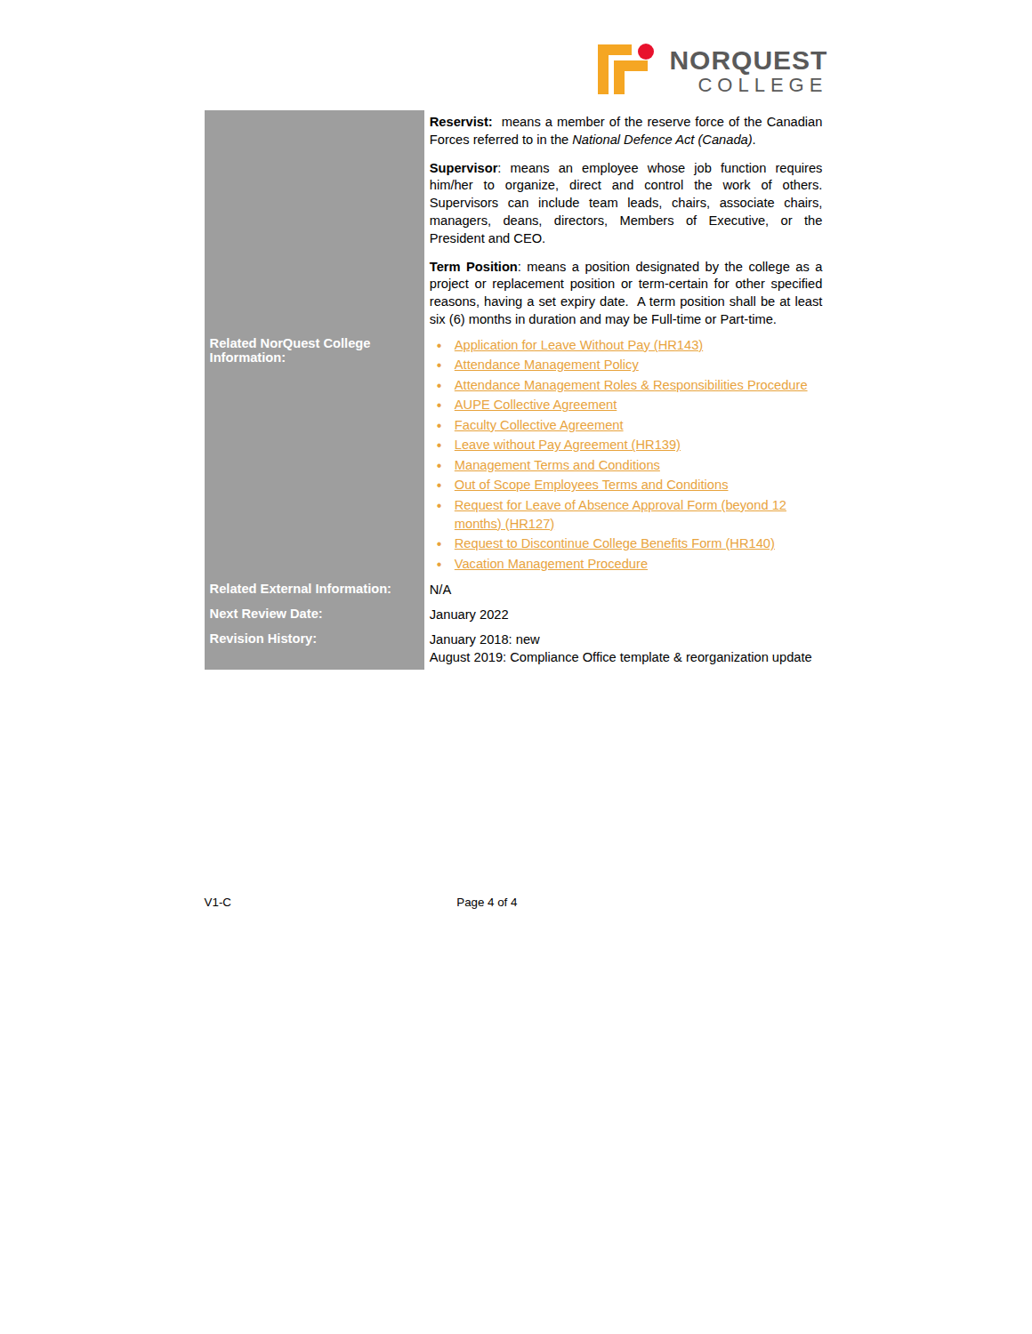NORQUEST
COLLEGE
| | Reservist: means a member of the reserve force of the Canadian Forces referred to in the National Defence Act (Canada) . Supervisor : means an employee whose job function requires him/her to organize, direct and control the work of others. Supervisors can include team leads, chairs, associate chairs, managers, deans, directors, Members of Executive, or the President and CEO. Term Position : means a position designated by the college as a project or replacement position or term-certain for other specified reasons, having a set expiry date. A term position shall be at least six (6) months in duration and may be Full-time or Part-time. |
| Related NorQuest College Information: | Application for Leave Without Pay (HR143) Attendance Management Policy Attendance Management Roles & Responsibilities Procedure AUPE Collective Agreement Faculty Collective Agreement Leave without Pay Agreement (HR139) Management Terms and Conditions Out of Scope Employees Terms and Conditions Request for Leave of Absence Approval Form (beyond 12 months) (HR127) Request to Discontinue College Benefits Form (HR140) Vacation Management Procedure |
| Related External Information: | N/A |
| Next Review Date: | January 2022 |
| Revision History: | January 2018: new August 2019: Compliance Office template & reorganization update |
V1-C Page 4 of 4